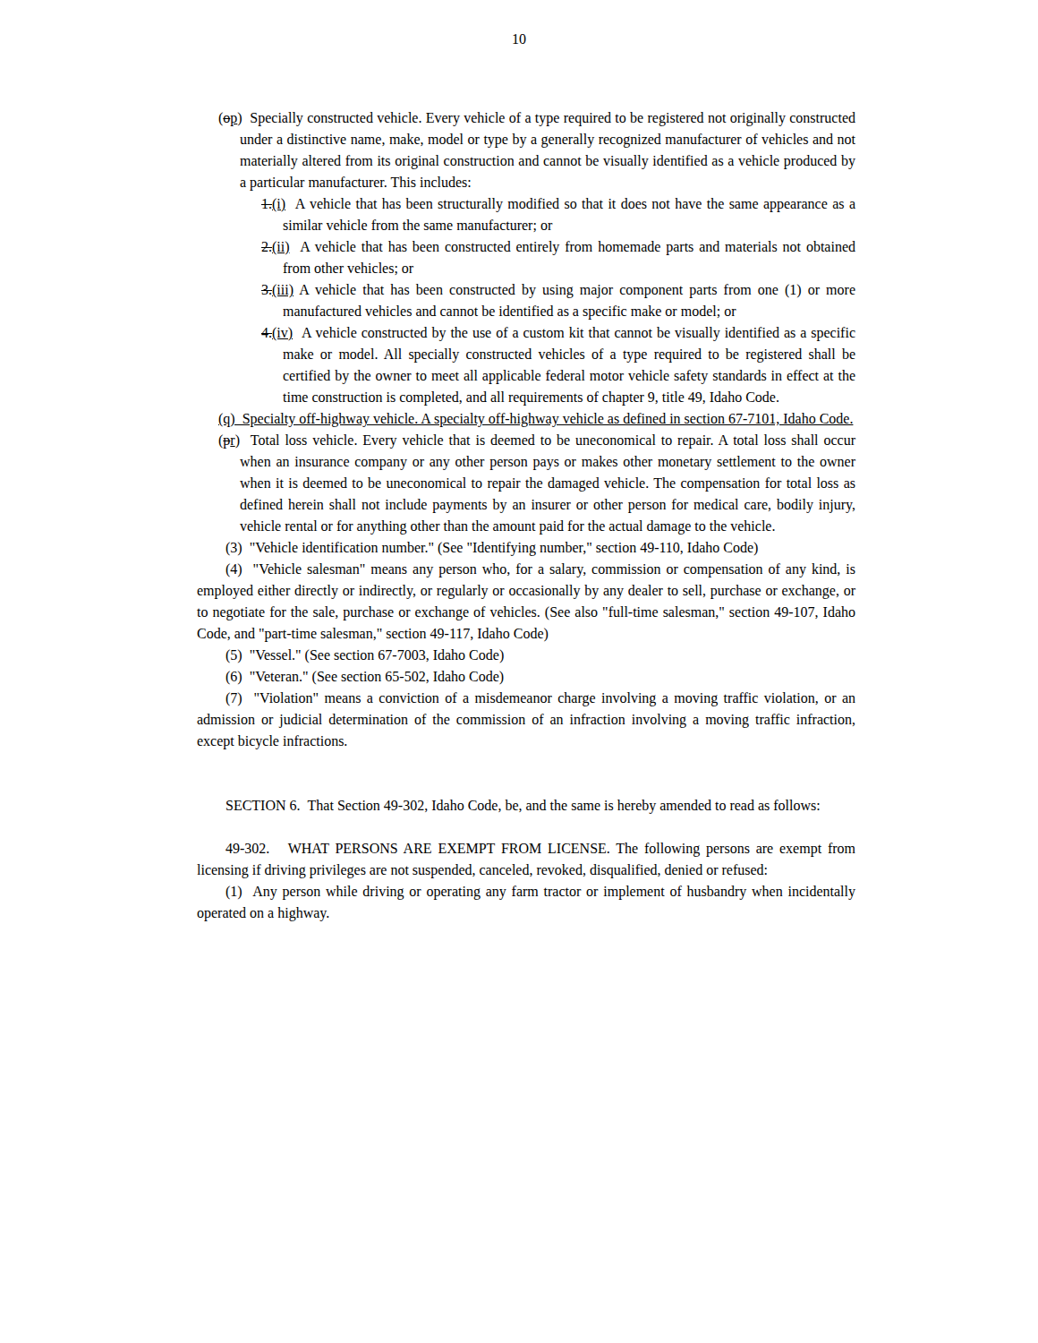10
(op) Specially constructed vehicle. Every vehicle of a type required to be registered not originally constructed under a distinctive name, make, model or type by a generally recognized manufacturer of vehicles and not materially altered from its original construction and cannot be visually identified as a vehicle produced by a particular manufacturer. This includes:
1.(i) A vehicle that has been structurally modified so that it does not have the same appearance as a similar vehicle from the same manufacturer; or
2.(ii) A vehicle that has been constructed entirely from homemade parts and materials not obtained from other vehicles; or
3.(iii) A vehicle that has been constructed by using major component parts from one (1) or more manufactured vehicles and cannot be identified as a specific make or model; or
4.(iv) A vehicle constructed by the use of a custom kit that cannot be visually identified as a specific make or model. All specially constructed vehicles of a type required to be registered shall be certified by the owner to meet all applicable federal motor vehicle safety standards in effect at the time construction is completed, and all requirements of chapter 9, title 49, Idaho Code.
(q) Specialty off-highway vehicle. A specialty off-highway vehicle as defined in section 67-7101, Idaho Code.
(pr) Total loss vehicle. Every vehicle that is deemed to be uneconomical to repair. A total loss shall occur when an insurance company or any other person pays or makes other monetary settlement to the owner when it is deemed to be uneconomical to repair the damaged vehicle. The compensation for total loss as defined herein shall not include payments by an insurer or other person for medical care, bodily injury, vehicle rental or for anything other than the amount paid for the actual damage to the vehicle.
(3) "Vehicle identification number." (See "Identifying number," section 49-110, Idaho Code)
(4) "Vehicle salesman" means any person who, for a salary, commission or compensation of any kind, is employed either directly or indirectly, or regularly or occasionally by any dealer to sell, purchase or exchange, or to negotiate for the sale, purchase or exchange of vehicles. (See also "full-time salesman," section 49-107, Idaho Code, and "part-time salesman," section 49-117, Idaho Code)
(5) "Vessel." (See section 67-7003, Idaho Code)
(6) "Veteran." (See section 65-502, Idaho Code)
(7) "Violation" means a conviction of a misdemeanor charge involving a moving traffic violation, or an admission or judicial determination of the commission of an infraction involving a moving traffic infraction, except bicycle infractions.
SECTION 6. That Section 49-302, Idaho Code, be, and the same is hereby amended to read as follows:
49-302. WHAT PERSONS ARE EXEMPT FROM LICENSE. The following persons are exempt from licensing if driving privileges are not suspended, canceled, revoked, disqualified, denied or refused:
(1) Any person while driving or operating any farm tractor or implement of husbandry when incidentally operated on a highway.